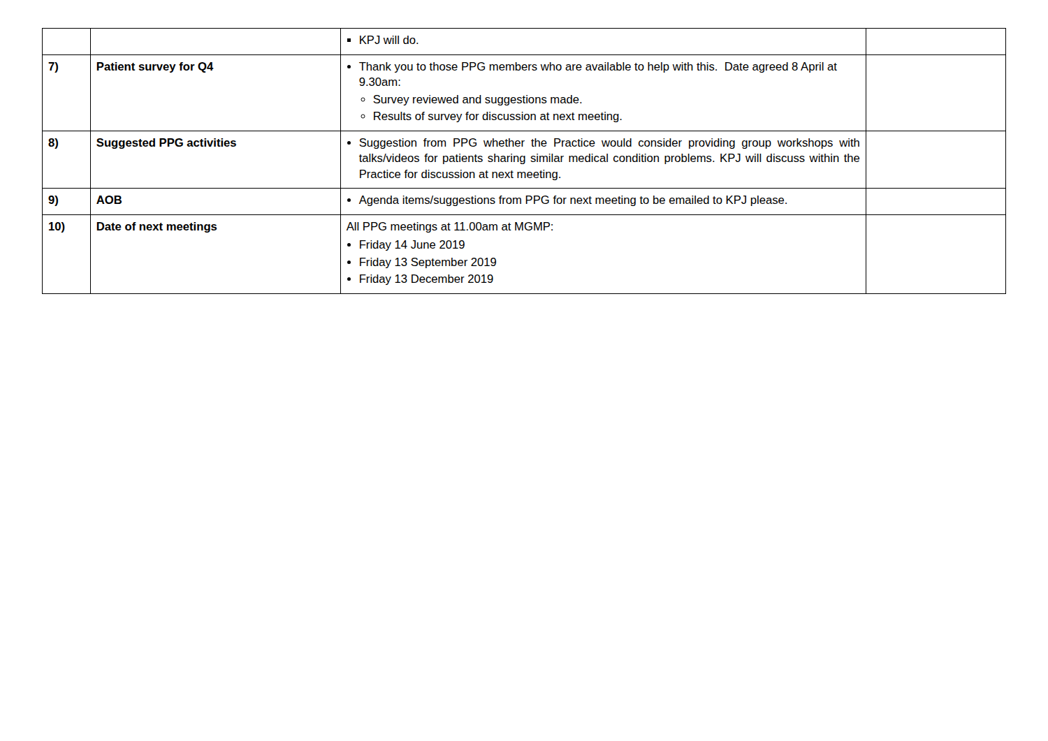| | | KPJ will do. | |
| 7) | Patient survey for Q4 | Thank you to those PPG members who are available to help with this. Date agreed 8 April at 9.30am: Survey reviewed and suggestions made. Results of survey for discussion at next meeting. | |
| 8) | Suggested PPG activities | Suggestion from PPG whether the Practice would consider providing group workshops with talks/videos for patients sharing similar medical condition problems. KPJ will discuss within the Practice for discussion at next meeting. | |
| 9) | AOB | Agenda items/suggestions from PPG for next meeting to be emailed to KPJ please. | |
| 10) | Date of next meetings | All PPG meetings at 11.00am at MGMP: Friday 14 June 2019 Friday 13 September 2019 Friday 13 December 2019 | |